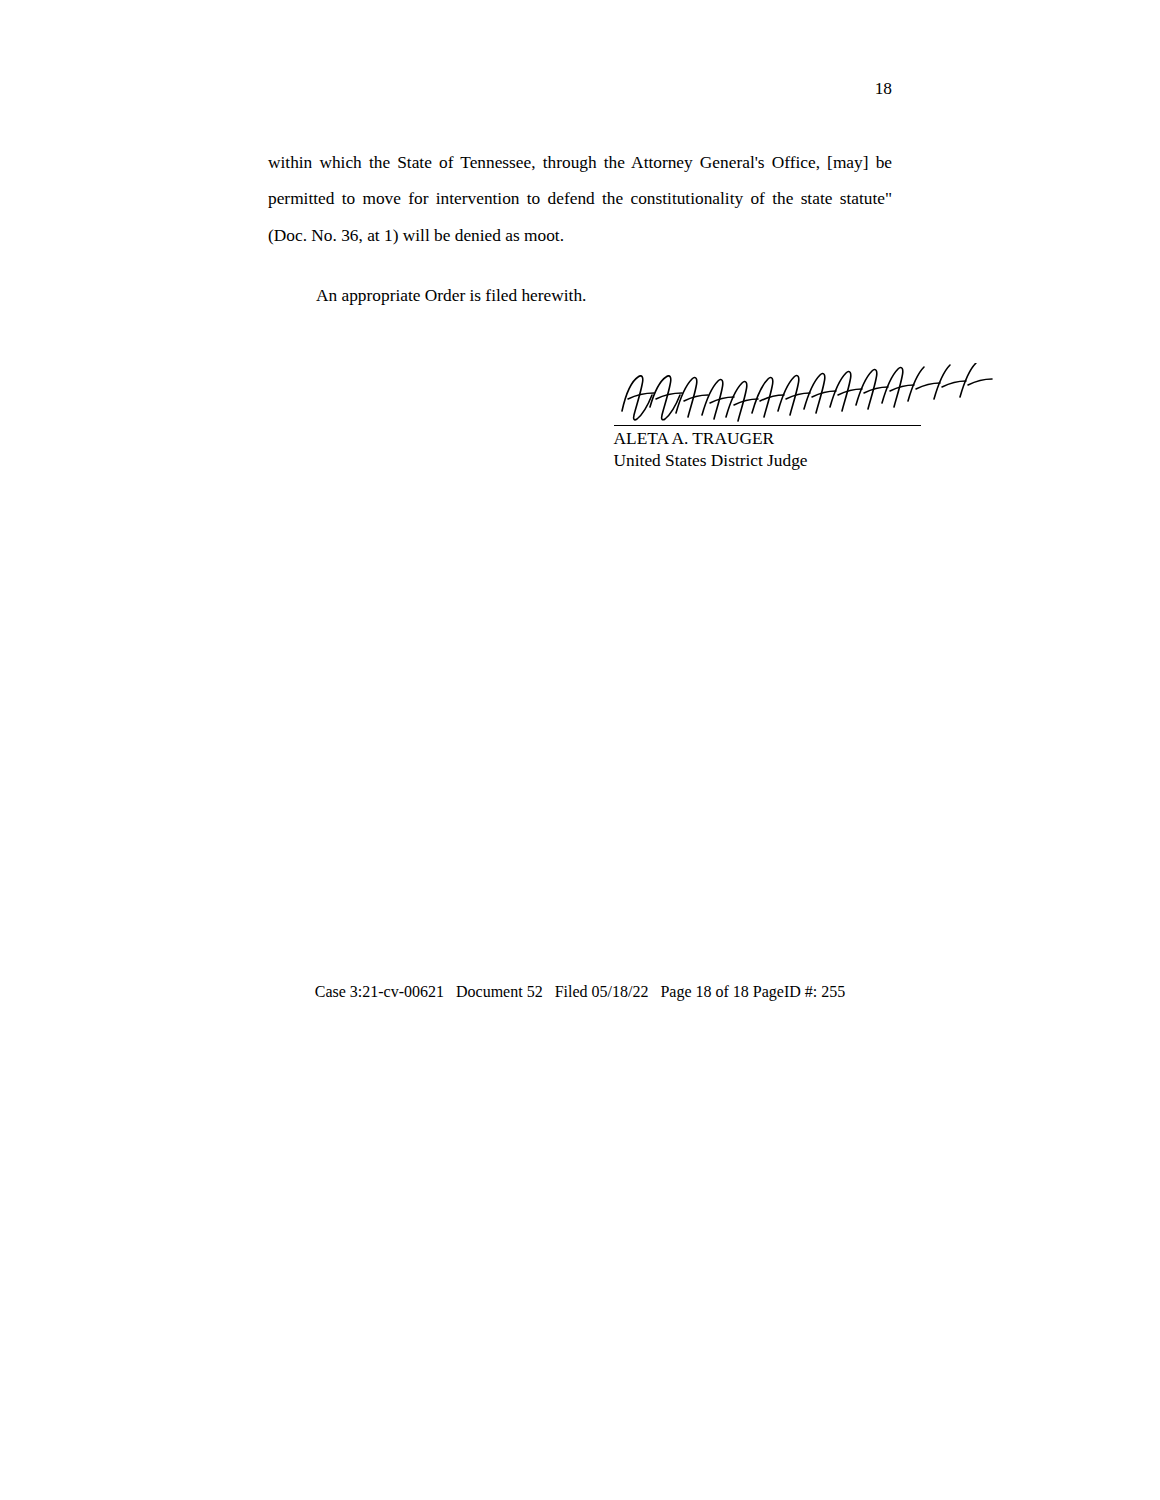18
within which the State of Tennessee, through the Attorney General's Office, [may] be permitted to move for intervention to defend the constitutionality of the state statute" (Doc. No. 36, at 1) will be denied as moot.
An appropriate Order is filed herewith.
ALETA A. TRAUGER
United States District Judge
Case 3:21-cv-00621 Document 52 Filed 05/18/22 Page 18 of 18 PageID #: 255